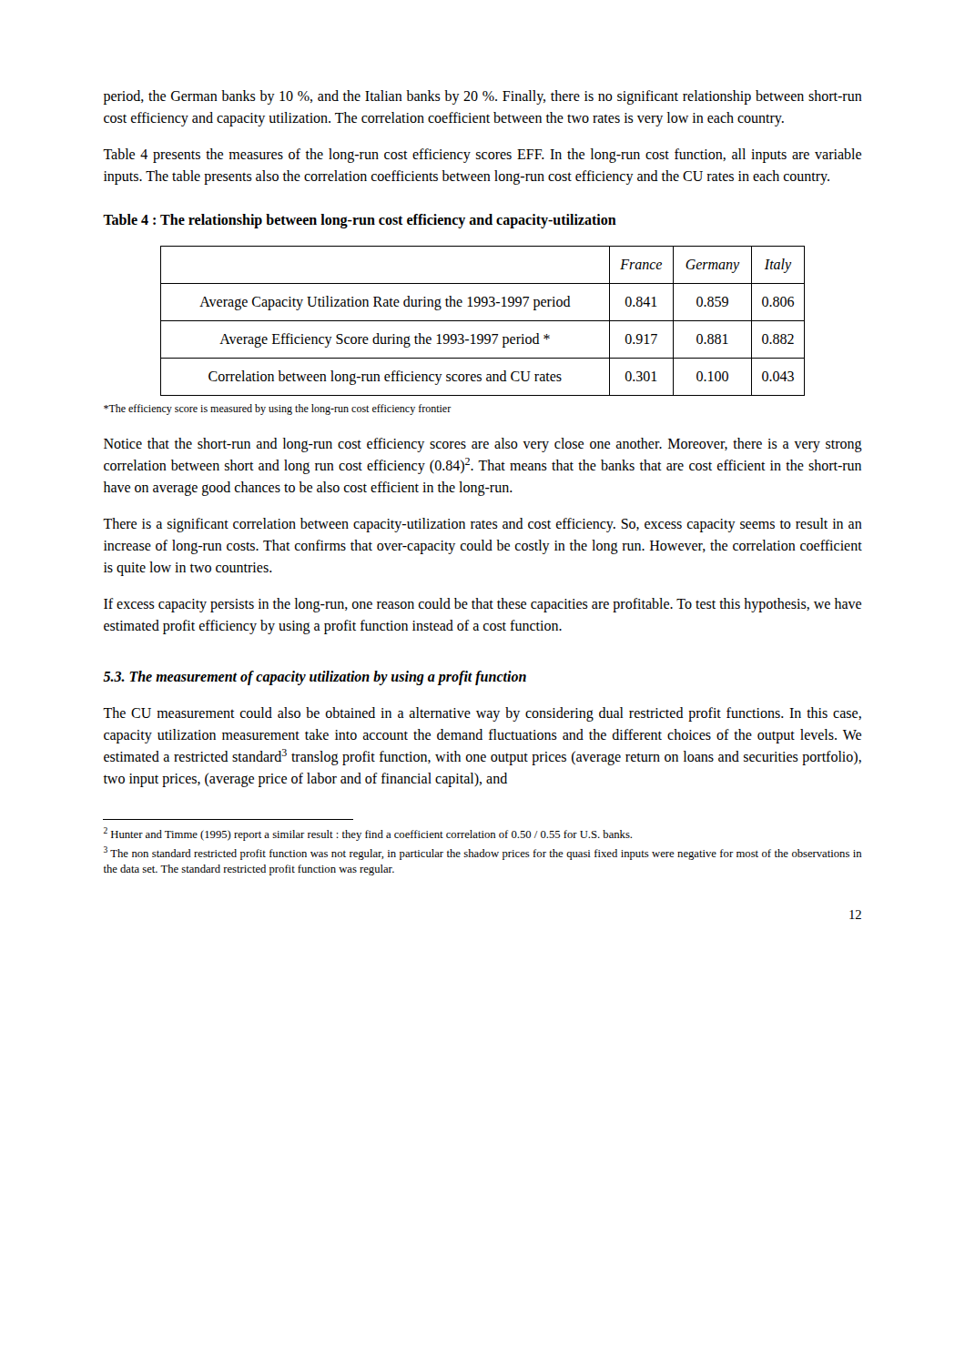period, the German banks by 10 %, and the Italian banks by 20 %. Finally, there is no significant relationship between short-run cost efficiency and capacity utilization. The correlation coefficient between the two rates is very low in each country.
Table 4 presents the measures of the long-run cost efficiency scores EFF. In the long-run cost function, all inputs are variable inputs. The table presents also the correlation coefficients between long-run cost efficiency and the CU rates in each country.
Table 4 : The relationship between long-run cost efficiency and capacity-utilization
| | France | Germany | Italy |
| Average Capacity Utilization Rate during the 1993-1997 period | 0.841 | 0.859 | 0.806 |
| Average Efficiency Score during the 1993-1997 period * | 0.917 | 0.881 | 0.882 |
| Correlation between long-run efficiency scores and CU rates | 0.301 | 0.100 | 0.043 |
*The efficiency score is measured by using the long-run cost efficiency frontier
Notice that the short-run and long-run cost efficiency scores are also very close one another. Moreover, there is a very strong correlation between short and long run cost efficiency (0.84)2. That means that the banks that are cost efficient in the short-run have on average good chances to be also cost efficient in the long-run.
There is a significant correlation between capacity-utilization rates and cost efficiency. So, excess capacity seems to result in an increase of long-run costs. That confirms that over-capacity could be costly in the long run. However, the correlation coefficient is quite low in two countries.
If excess capacity persists in the long-run, one reason could be that these capacities are profitable. To test this hypothesis, we have estimated profit efficiency by using a profit function instead of a cost function.
5.3. The measurement of capacity utilization by using a profit function
The CU measurement could also be obtained in a alternative way by considering dual restricted profit functions. In this case, capacity utilization measurement take into account the demand fluctuations and the different choices of the output levels. We estimated a restricted standard3 translog profit function, with one output prices (average return on loans and securities portfolio), two input prices, (average price of labor and of financial capital), and
2 Hunter and Timme (1995) report a similar result : they find a coefficient correlation of 0.50 / 0.55 for U.S. banks.
3 The non standard restricted profit function was not regular, in particular the shadow prices for the quasi fixed inputs were negative for most of the observations in the data set. The standard restricted profit function was regular.
12